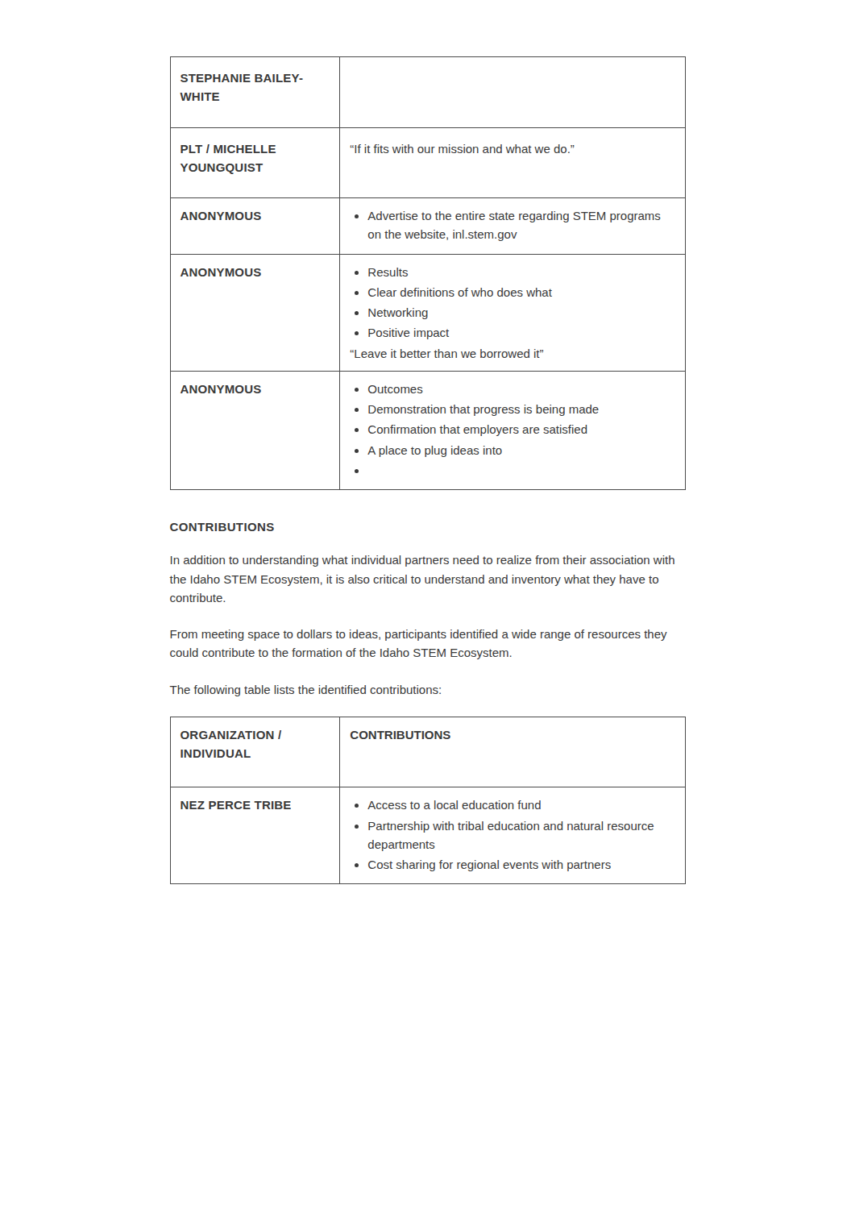| STEPHANIE BAILEY- WHITE | |
| PLT / MICHELLE YOUNGQUIST | “If it fits with our mission and what we do.” |
| ANONYMOUS | Advertise to the entire state regarding STEM programs on the website, inl.stem.gov |
| ANONYMOUS | Results Clear definitions of who does what Networking Positive impact “Leave it better than we borrowed it” |
| ANONYMOUS | Outcomes Demonstration that progress is being made Confirmation that employers are satisfied A place to plug ideas into |
CONTRIBUTIONS
In addition to understanding what individual partners need to realize from their association with the Idaho STEM Ecosystem, it is also critical to understand and inventory what they have to contribute.
From meeting space to dollars to ideas, participants identified a wide range of resources they could contribute to the formation of the Idaho STEM Ecosystem.
The following table lists the identified contributions:
| ORGANIZATION / INDIVIDUAL | CONTRIBUTIONS |
| NEZ PERCE TRIBE | Access to a local education fund Partnership with tribal education and natural resource departments Cost sharing for regional events with partners |